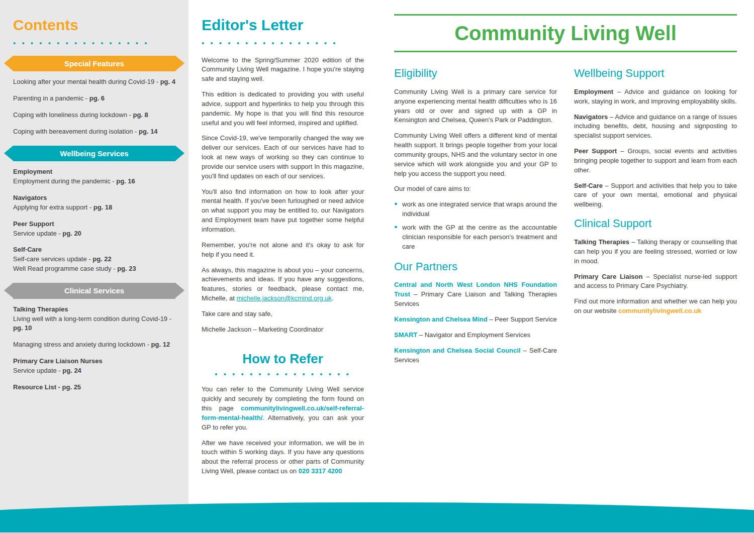Contents
• • • • • • • • • • • • • • • •
Special Features
Looking after your mental health during Covid-19 - pg. 4
Parenting in a pandemic - pg. 6
Coping with loneliness during lockdown - pg. 8
Coping with bereavement during isolation - pg. 14
Wellbeing Services
Employment Employment during the pandemic - pg. 16
Navigators Applying for extra support - pg. 18
Peer Support Service update - pg. 20
Self-Care Self-care services update - pg. 22
Well Read programme case study - pg. 23
Clinical Services
Talking Therapies Living well with a long-term condition during Covid-19 - pg. 10
Managing stress and anxiety during lockdown - pg. 12
Primary Care Liaison Nurses Service update - pg. 24
Resource List - pg. 25
Editor's Letter
• • • • • • • • • • • • • • • •
Welcome to the Spring/Summer 2020 edition of the Community Living Well magazine. I hope you're staying safe and staying well.
This edition is dedicated to providing you with useful advice, support and hyperlinks to help you through this pandemic. My hope is that you will find this resource useful and you will feel informed, inspired and uplifted.
Since Covid-19, we've temporarily changed the way we deliver our services. Each of our services have had to look at new ways of working so they can continue to provide our service users with support In this magazine, you'll find updates on each of our services.
You'll also find information on how to look after your mental health. If you've been furloughed or need advice on what support you may be entitled to, our Navigators and Employment team have put together some helpful information.
Remember, you're not alone and it's okay to ask for help if you need it.
As always, this magazine is about you – your concerns, achievements and ideas. If you have any suggestions, features, stories or feedback, please contact me, Michelle, at michelle.jackson@kcmind.org.uk.
Take care and stay safe,
Michelle Jackson – Marketing Coordinator
How to Refer
• • • • • • • • • • • • • • • •
You can refer to the Community Living Well service quickly and securely by completing the form found on this page communitylivingwell.co.uk/self-referral-form-mental-health/. Alternatively, you can ask your GP to refer you.
After we have received your information, we will be in touch within 5 working days. If you have any questions about the referral process or other parts of Community Living Well, please contact us on 020 3317 4200
Community Living Well
Eligibility
Community Living Well is a primary care service for anyone experiencing mental health difficulties who is 16 years old or over and signed up with a GP in Kensington and Chelsea, Queen's Park or Paddington.
Community Living Well offers a different kind of mental health support. It brings people together from your local community groups, NHS and the voluntary sector in one service which will work alongside you and your GP to help you access the support you need.
Our model of care aims to:
work as one integrated service that wraps around the individual
work with the GP at the centre as the accountable clinician responsible for each person's treatment and care
Our Partners
Central and North West London NHS Foundation Trust – Primary Care Liaison and Talking Therapies Services
Kensington and Chelsea Mind – Peer Support Service
SMART – Navigator and Employment Services
Kensington and Chelsea Social Council – Self-Care Services
Wellbeing Support
Employment – Advice and guidance on looking for work, staying in work, and improving employability skills.
Navigators – Advice and guidance on a range of issues including benefits, debt, housing and signposting to specialist support services.
Peer Support – Groups, social events and activities bringing people together to support and learn from each other.
Self-Care – Support and activities that help you to take care of your own mental, emotional and physical wellbeing.
Clinical Support
Talking Therapies – Talking therapy or counselling that can help you if you are feeling stressed, worried or low in mood.
Primary Care Liaison – Specialist nurse-led support and access to Primary Care Psychiatry.
Find out more information and whether we can help you on our website communitylivingwell.co.uk